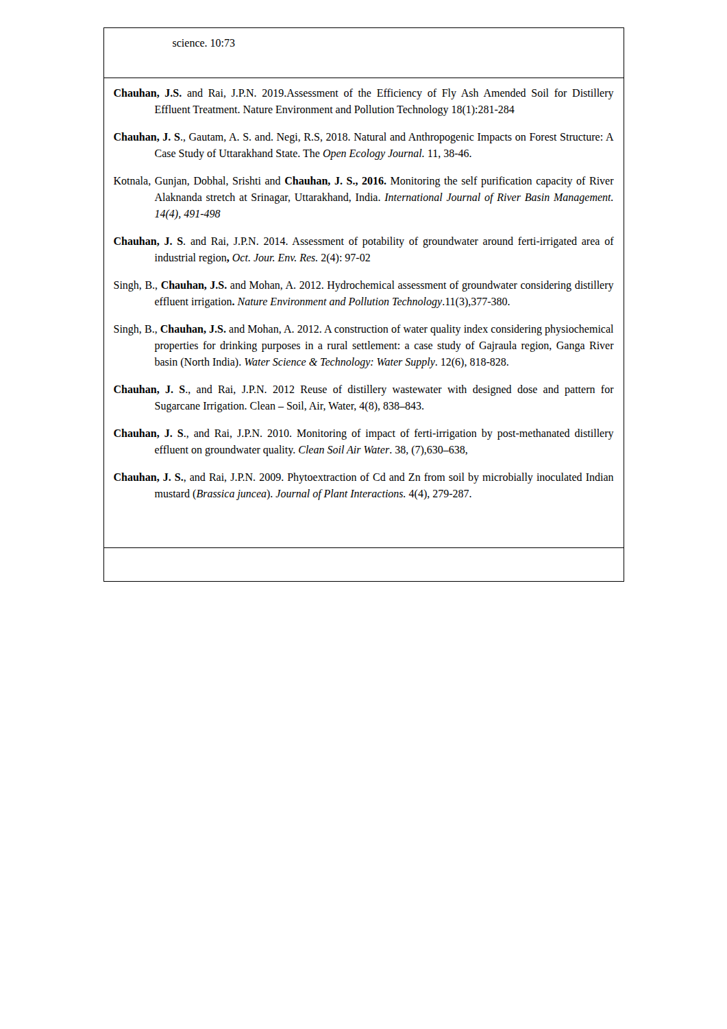| science. 10:73 |
| Chauhan, J.S. and Rai, J.P.N. 2019.Assessment of the Efficiency of Fly Ash Amended Soil for Distillery Effluent Treatment. Nature Environment and Pollution Technology 18(1):281-284 Chauhan, J. S ., Gautam, A. S. and. Negi, R.S, 2018. Natural and Anthropogenic Impacts on Forest Structure: A Case Study of Uttarakhand State. The Open Ecology Journal. 11, 38-46. Kotnala, Gunjan, Dobhal, Srishti and Chauhan, J. S., 2016. Monitoring the self purification capacity of River Alaknanda stretch at Srinagar, Uttarakhand, India. International Journal of River Basin Management. 14(4), 491-498 Chauhan, J. S . and Rai, J.P.N. 2014. Assessment of potability of groundwater around ferti-irrigated area of industrial region , Oct. Jour. Env. Res. 2(4): 97-02 Singh, B., Chauhan, J.S. and Mohan, A. 2012. Hydrochemical assessment of groundwater considering distillery effluent irrigation . Nature Environment and Pollution Technology .11(3),377-380. Singh, B., Chauhan, J.S. and Mohan, A. 2012. A construction of water quality index considering physiochemical properties for drinking purposes in a rural settlement: a case study of Gajraula region, Ganga River basin (North India). Water Science & Technology: Water Supply . 12(6), 818-828. Chauhan, J. S ., and Rai, J.P.N. 2012 Reuse of distillery wastewater with designed dose and pattern for Sugarcane Irrigation. Clean – Soil, Air, Water, 4(8), 838–843. Chauhan, J. S ., and Rai, J.P.N. 2010. Monitoring of impact of ferti-irrigation by post-methanated distillery effluent on groundwater quality. Clean Soil Air Water . 38, (7),630–638, Chauhan, J. S. , and Rai, J.P.N. 2009. Phytoextraction of Cd and Zn from soil by microbially inoculated Indian mustard ( Brassica juncea ). Journal of Plant Interactions. 4(4), 279-287. |